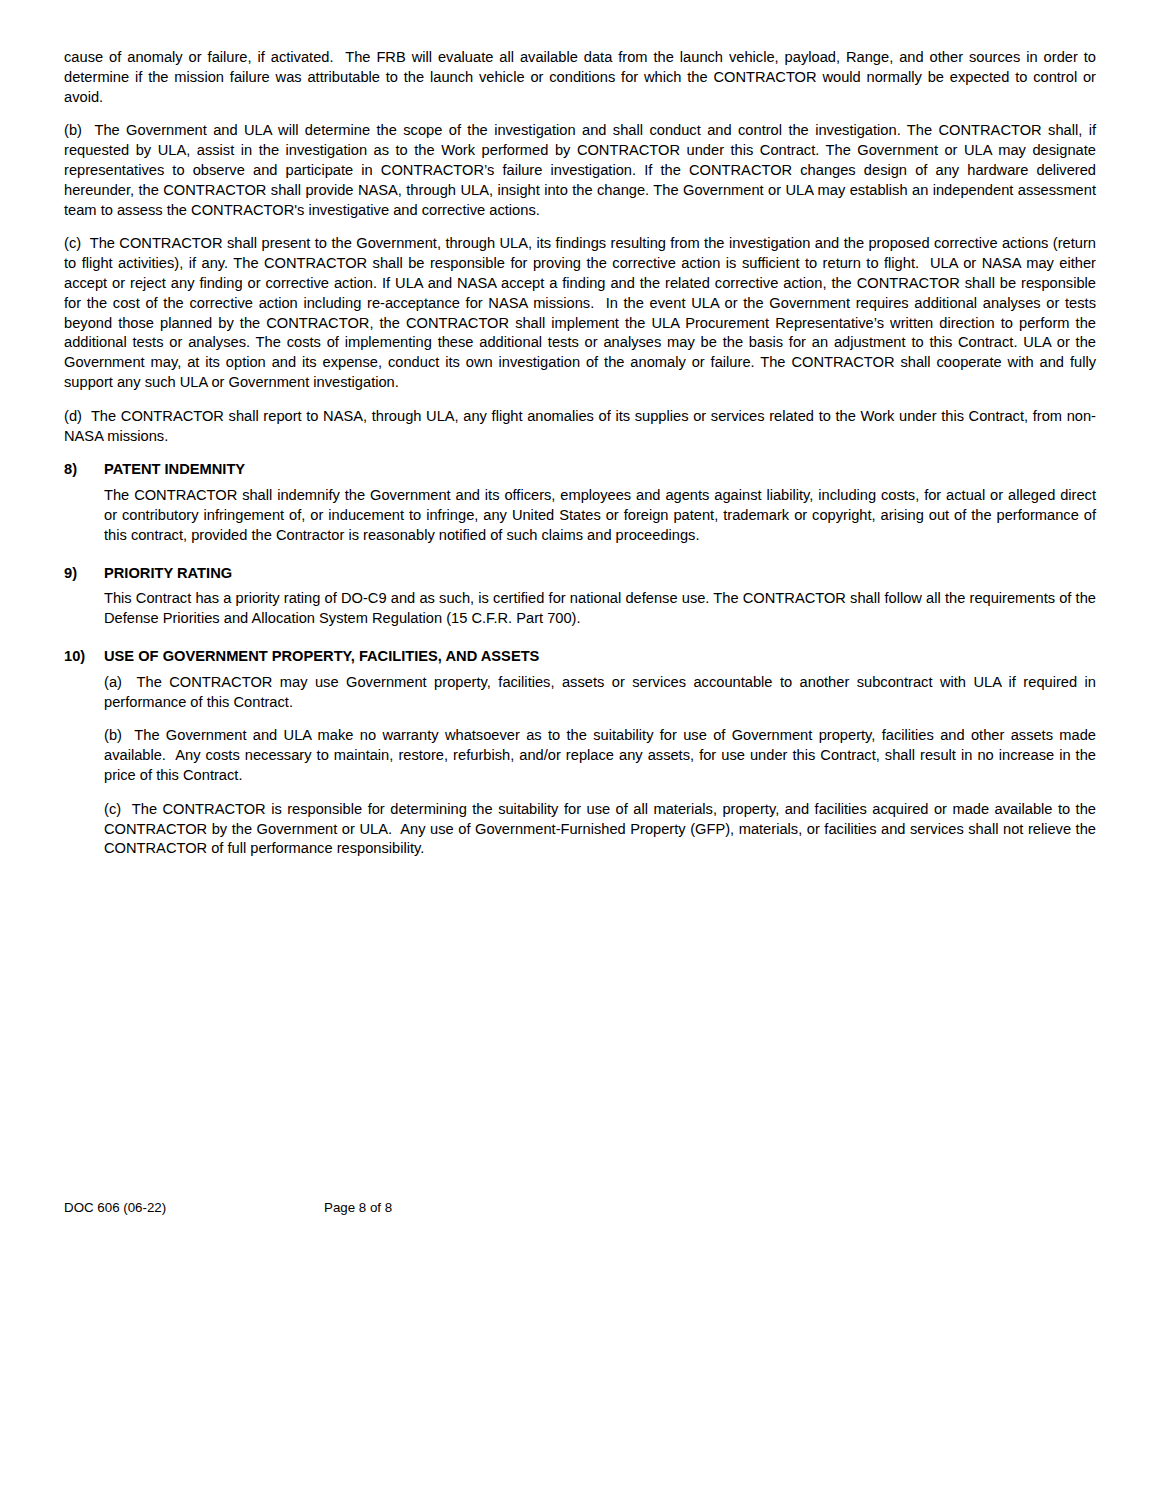cause of anomaly or failure, if activated. The FRB will evaluate all available data from the launch vehicle, payload, Range, and other sources in order to determine if the mission failure was attributable to the launch vehicle or conditions for which the CONTRACTOR would normally be expected to control or avoid.
(b) The Government and ULA will determine the scope of the investigation and shall conduct and control the investigation. The CONTRACTOR shall, if requested by ULA, assist in the investigation as to the Work performed by CONTRACTOR under this Contract. The Government or ULA may designate representatives to observe and participate in CONTRACTOR’s failure investigation. If the CONTRACTOR changes design of any hardware delivered hereunder, the CONTRACTOR shall provide NASA, through ULA, insight into the change. The Government or ULA may establish an independent assessment team to assess the CONTRACTOR's investigative and corrective actions.
(c) The CONTRACTOR shall present to the Government, through ULA, its findings resulting from the investigation and the proposed corrective actions (return to flight activities), if any. The CONTRACTOR shall be responsible for proving the corrective action is sufficient to return to flight. ULA or NASA may either accept or reject any finding or corrective action. If ULA and NASA accept a finding and the related corrective action, the CONTRACTOR shall be responsible for the cost of the corrective action including re-acceptance for NASA missions. In the event ULA or the Government requires additional analyses or tests beyond those planned by the CONTRACTOR, the CONTRACTOR shall implement the ULA Procurement Representative’s written direction to perform the additional tests or analyses. The costs of implementing these additional tests or analyses may be the basis for an adjustment to this Contract. ULA or the Government may, at its option and its expense, conduct its own investigation of the anomaly or failure. The CONTRACTOR shall cooperate with and fully support any such ULA or Government investigation.
(d) The CONTRACTOR shall report to NASA, through ULA, any flight anomalies of its supplies or services related to the Work under this Contract, from non-NASA missions.
Patent Indemnity
The CONTRACTOR shall indemnify the Government and its officers, employees and agents against liability, including costs, for actual or alleged direct or contributory infringement of, or inducement to infringe, any United States or foreign patent, trademark or copyright, arising out of the performance of this contract, provided the Contractor is reasonably notified of such claims and proceedings.
Priority Rating
This Contract has a priority rating of DO-C9 and as such, is certified for national defense use. The CONTRACTOR shall follow all the requirements of the Defense Priorities and Allocation System Regulation (15 C.F.R. Part 700).
Use of Government Property, Facilities, and Assets
(a) The CONTRACTOR may use Government property, facilities, assets or services accountable to another subcontract with ULA if required in performance of this Contract.
(b) The Government and ULA make no warranty whatsoever as to the suitability for use of Government property, facilities and other assets made available. Any costs necessary to maintain, restore, refurbish, and/or replace any assets, for use under this Contract, shall result in no increase in the price of this Contract.
(c) The CONTRACTOR is responsible for determining the suitability for use of all materials, property, and facilities acquired or made available to the CONTRACTOR by the Government or ULA. Any use of Government-Furnished Property (GFP), materials, or facilities and services shall not relieve the CONTRACTOR of full performance responsibility.
DOC 606 (06-22) Page 8 of 8